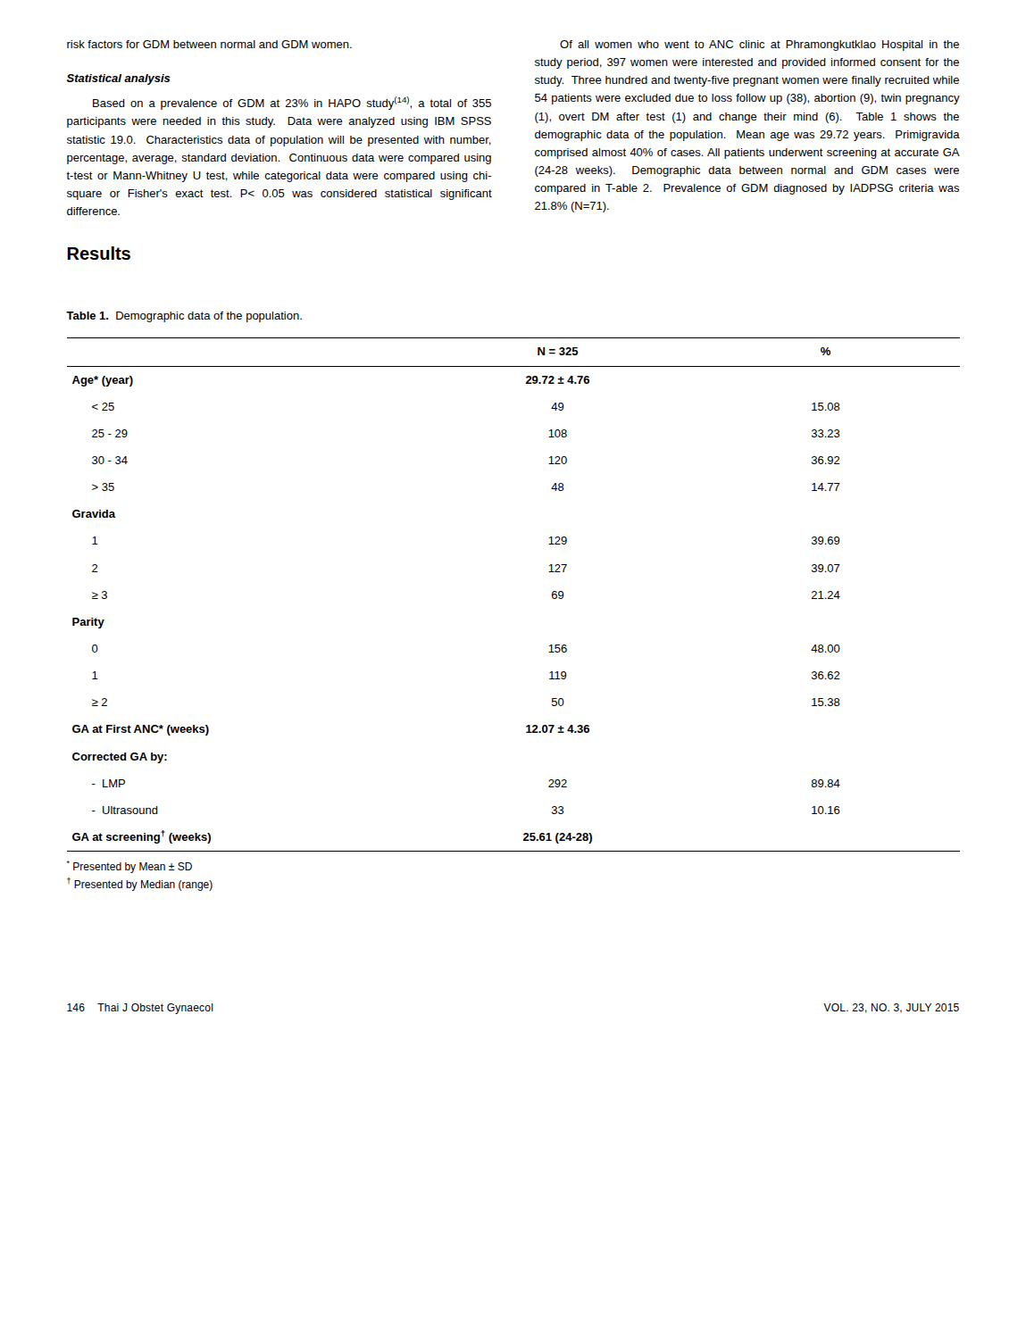risk factors for GDM between normal and GDM women.
Statistical analysis
Based on a prevalence of GDM at 23% in HAPO study(14), a total of 355 participants were needed in this study. Data were analyzed using IBM SPSS statistic 19.0. Characteristics data of population will be presented with number, percentage, average, standard deviation. Continuous data were compared using t-test or Mann-Whitney U test, while categorical data were compared using chi-square or Fisher's exact test. P< 0.05 was considered statistical significant difference.
Results
Of all women who went to ANC clinic at Phramongkutklao Hospital in the study period, 397 women were interested and provided informed consent for the study. Three hundred and twenty-five pregnant women were finally recruited while 54 patients were excluded due to loss follow up (38), abortion (9), twin pregnancy (1), overt DM after test (1) and change their mind (6). Table 1 shows the demographic data of the population. Mean age was 29.72 years. Primigravida comprised almost 40% of cases. All patients underwent screening at accurate GA (24-28 weeks). Demographic data between normal and GDM cases were compared in T-able 2. Prevalence of GDM diagnosed by IADPSG criteria was 21.8% (N=71).
Table 1. Demographic data of the population.
| | N = 325 | % |
| --- | --- | --- |
| Age* (year) | 29.72 ± 4.76 | |
| < 25 | 49 | 15.08 |
| 25 - 29 | 108 | 33.23 |
| 30 - 34 | 120 | 36.92 |
| > 35 | 48 | 14.77 |
| Gravida | | |
| 1 | 129 | 39.69 |
| 2 | 127 | 39.07 |
| ≥ 3 | 69 | 21.24 |
| Parity | | |
| 0 | 156 | 48.00 |
| 1 | 119 | 36.62 |
| ≥ 2 | 50 | 15.38 |
| GA at First ANC* (weeks) | 12.07 ± 4.36 | |
| Corrected GA by: | | |
| - LMP | 292 | 89.84 |
| - Ultrasound | 33 | 10.16 |
| GA at screening † (weeks) | 25.61 (24-28) | |
* Presented by Mean ± SD
† Presented by Median (range)
146 Thai J Obstet Gynaecol
VOL. 23, NO. 3, JULY 2015